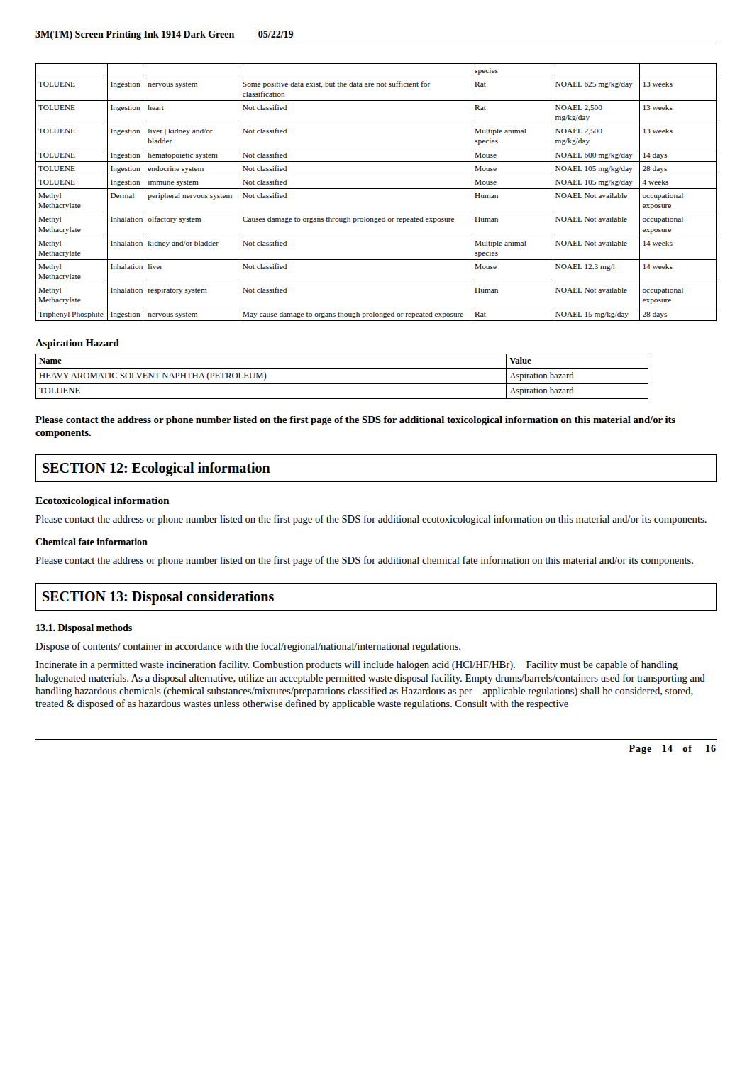3M(TM) Screen Printing Ink 1914 Dark Green 05/22/19
| | | | | species | | |
| TOLUENE | Ingestion | nervous system | Some positive data exist, but the data are not sufficient for classification | Rat | NOAEL 625 mg/kg/day | 13 weeks |
| TOLUENE | Ingestion | heart | Not classified | Rat | NOAEL 2,500 mg/kg/day | 13 weeks |
| TOLUENE | Ingestion | liver / kidney and/or bladder | Not classified | Multiple animal species | NOAEL 2,500 mg/kg/day | 13 weeks |
| TOLUENE | Ingestion | hematopoietic system | Not classified | Mouse | NOAEL 600 mg/kg/day | 14 days |
| TOLUENE | Ingestion | endocrine system | Not classified | Mouse | NOAEL 105 mg/kg/day | 28 days |
| TOLUENE | Ingestion | immune system | Not classified | Mouse | NOAEL 105 mg/kg/day | 4 weeks |
| Methyl Methacrylate | Dermal | peripheral nervous system | Not classified | Human | NOAEL Not available | occupational exposure |
| Methyl Methacrylate | Inhalation | olfactory system | Causes damage to organs through prolonged or repeated exposure | Human | NOAEL Not available | occupational exposure |
| Methyl Methacrylate | Inhalation | kidney and/or bladder | Not classified | Multiple animal species | NOAEL Not available | 14 weeks |
| Methyl Methacrylate | Inhalation | liver | Not classified | Mouse | NOAEL 12.3 mg/l | 14 weeks |
| Methyl Methacrylate | Inhalation | respiratory system | Not classified | Human | NOAEL Not available | occupational exposure |
| Triphenyl Phosphite | Ingestion | nervous system | May cause damage to organs though prolonged or repeated exposure | Rat | NOAEL 15 mg/kg/day | 28 days |
Aspiration Hazard
| Name | Value |
| --- | --- |
| HEAVY AROMATIC SOLVENT NAPHTHA (PETROLEUM) | Aspiration hazard |
| TOLUENE | Aspiration hazard |
Please contact the address or phone number listed on the first page of the SDS for additional toxicological information on this material and/or its components.
SECTION 12: Ecological information
Ecotoxicological information
Please contact the address or phone number listed on the first page of the SDS for additional ecotoxicological information on this material and/or its components.
Chemical fate information
Please contact the address or phone number listed on the first page of the SDS for additional chemical fate information on this material and/or its components.
SECTION 13: Disposal considerations
13.1. Disposal methods
Dispose of contents/ container in accordance with the local/regional/national/international regulations.
Incinerate in a permitted waste incineration facility. Combustion products will include halogen acid (HCl/HF/HBr). Facility must be capable of handling halogenated materials. As a disposal alternative, utilize an acceptable permitted waste disposal facility. Empty drums/barrels/containers used for transporting and handling hazardous chemicals (chemical substances/mixtures/preparations classified as Hazardous as per applicable regulations) shall be considered, stored, treated & disposed of as hazardous wastes unless otherwise defined by applicable waste regulations. Consult with the respective
Page 14 of 16